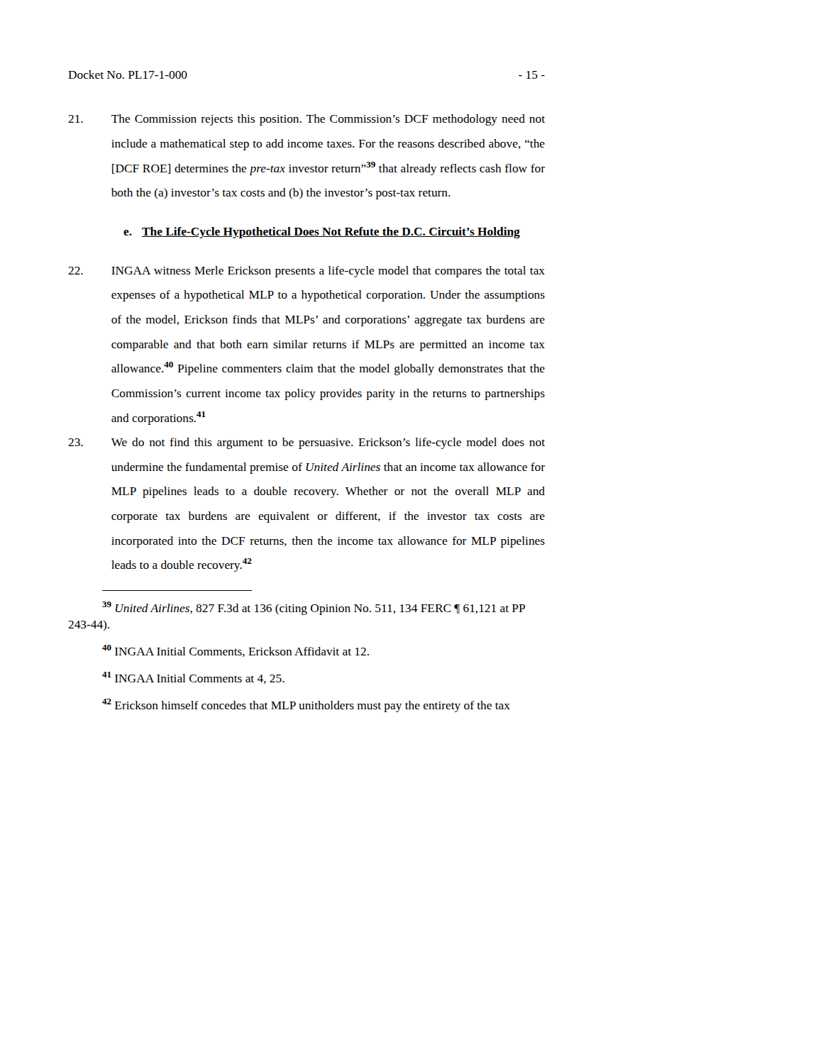Docket No. PL17-1-000 - 15 -
21.
The Commission rejects this position. The Commission’s DCF methodology need not include a mathematical step to add income taxes. For the reasons described above, “the [DCF ROE] determines the pre-tax investor return”39 that already reflects cash flow for both the (a) investor’s tax costs and (b) the investor’s post-tax return.
e.
The Life-Cycle Hypothetical Does Not Refute the D.C. Circuit’s Holding
22.
INGAA witness Merle Erickson presents a life-cycle model that compares the total tax expenses of a hypothetical MLP to a hypothetical corporation. Under the assumptions of the model, Erickson finds that MLPs’ and corporations’ aggregate tax burdens are comparable and that both earn similar returns if MLPs are permitted an income tax allowance.40 Pipeline commenters claim that the model globally demonstrates that the Commission’s current income tax policy provides parity in the returns to partnerships and corporations.41
23.
We do not find this argument to be persuasive. Erickson’s life-cycle model does not undermine the fundamental premise of United Airlines that an income tax allowance for MLP pipelines leads to a double recovery. Whether or not the overall MLP and corporate tax burdens are equivalent or different, if the investor tax costs are incorporated into the DCF returns, then the income tax allowance for MLP pipelines leads to a double recovery.42
39 United Airlines, 827 F.3d at 136 (citing Opinion No. 511, 134 FERC ¶ 61,121 at PP 243-44).
40 INGAA Initial Comments, Erickson Affidavit at 12.
41 INGAA Initial Comments at 4, 25.
42 Erickson himself concedes that MLP unitholders must pay the entirety of the tax